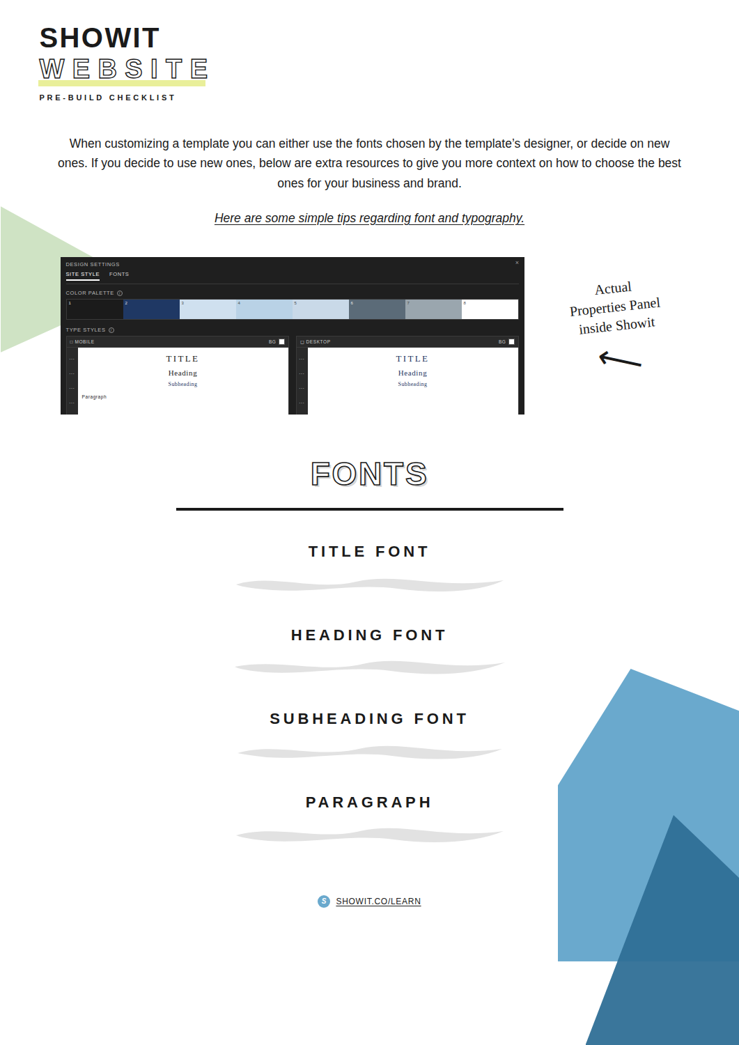SHOWIT
WEBSITE
PRE-BUILD CHECKLIST
When customizing a template you can either use the fonts chosen by the template’s designer, or decide on new ones. If you decide to use new ones, below are extra resources to give you more context on how to choose the best ones for your business and brand.
Here are some simple tips regarding font and typography.
×
DESIGN SETTINGS
SITE STYLE FONTS
COLOR PALETTE i
1
2
3
4
5
6
7
8
TYPE STYLES i
□ MOBILE BG
⋯⋯⋯⋯
TITLE
Heading
Subheading
Paragraph
◻ DESKTOP BG
⋯⋯⋯⋯
TITLE
Heading
Subheading
Actual
Properties Panel
inside Showit ⟶
FONTS
TITLE FONT
HEADING FONT
SUBHEADING FONT
PARAGRAPH
SSHOWIT.CO/LEARN